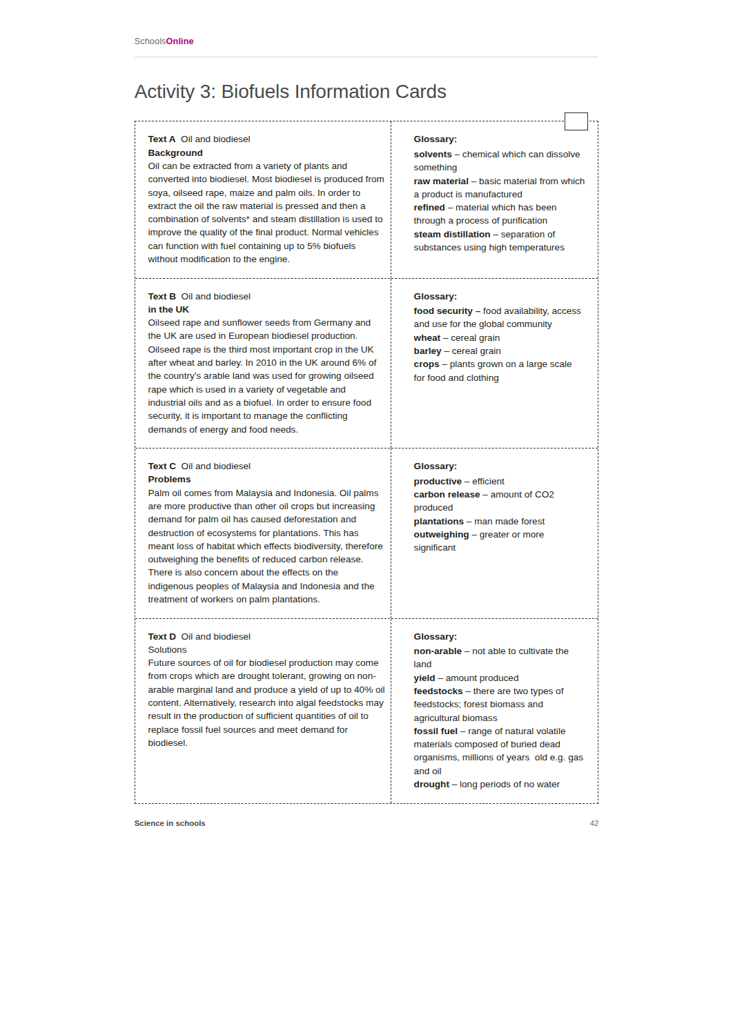Schools Online
Activity 3: Biofuels Information Cards
Text A Oil and biodiesel
Background
Oil can be extracted from a variety of plants and converted into biodiesel. Most biodiesel is produced from soya, oilseed rape, maize and palm oils. In order to extract the oil the raw material is pressed and then a combination of solvents* and steam distillation is used to improve the quality of the final product. Normal vehicles can function with fuel containing up to 5% biofuels without modification to the engine.
Glossary:
solvents – chemical which can dissolve something
raw material – basic material from which a product is manufactured
refined – material which has been through a process of purification
steam distillation – separation of substances using high temperatures
Text B Oil and biodiesel
in the UK
Oilseed rape and sunflower seeds from Germany and the UK are used in European biodiesel production. Oilseed rape is the third most important crop in the UK after wheat and barley. In 2010 in the UK around 6% of the country’s arable land was used for growing oilseed rape which is used in a variety of vegetable and industrial oils and as a biofuel. In order to ensure food security, it is important to manage the conflicting demands of energy and food needs.
Glossary:
food security – food availability, access and use for the global community
wheat – cereal grain
barley – cereal grain
crops – plants grown on a large scale for food and clothing
Text C Oil and biodiesel
Problems
Palm oil comes from Malaysia and Indonesia. Oil palms are more productive than other oil crops but increasing demand for palm oil has caused deforestation and destruction of ecosystems for plantations. This has meant loss of habitat which effects biodiversity, therefore outweighing the benefits of reduced carbon release. There is also concern about the effects on the indigenous peoples of Malaysia and Indonesia and the treatment of workers on palm plantations.
Glossary:
productive – efficient
carbon release – amount of CO2 produced
plantations – man made forest
outweighing – greater or more significant
Text D Oil and biodiesel
Solutions
Future sources of oil for biodiesel production may come from crops which are drought tolerant, growing on non-arable marginal land and produce a yield of up to 40% oil content. Alternatively, research into algal feedstocks may result in the production of sufficient quantities of oil to replace fossil fuel sources and meet demand for biodiesel.
Glossary:
non-arable – not able to cultivate the land
yield – amount produced
feedstocks – there are two types of feedstocks; forest biomass and agricultural biomass
fossil fuel – range of natural volatile materials composed of buried dead organisms, millions of years old e.g. gas and oil
drought – long periods of no water
Science in schools
42